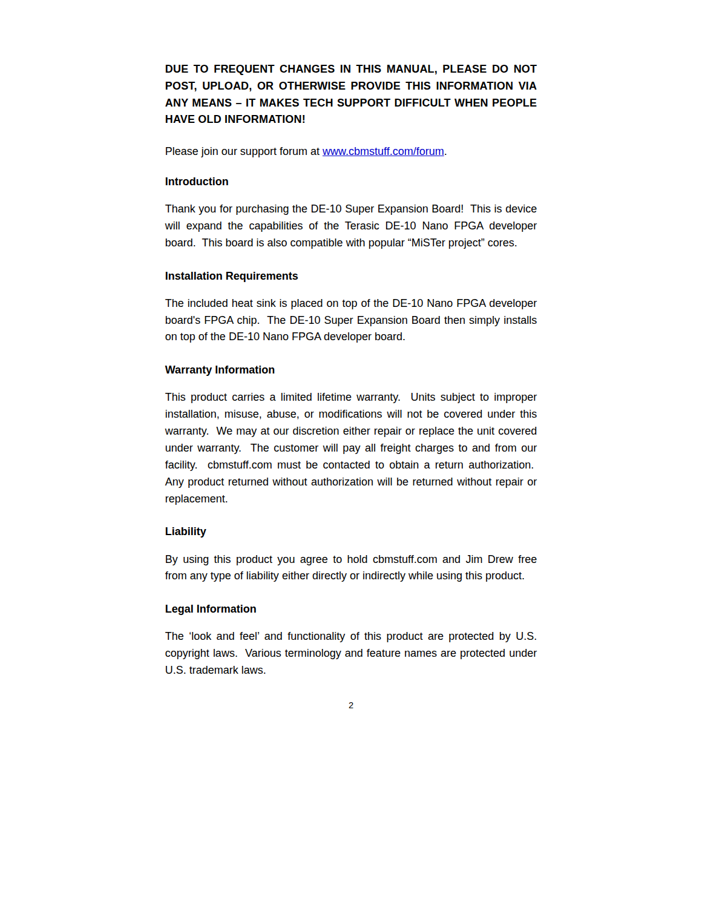DUE TO FREQUENT CHANGES IN THIS MANUAL, PLEASE DO NOT POST, UPLOAD, OR OTHERWISE PROVIDE THIS INFORMATION VIA ANY MEANS – IT MAKES TECH SUPPORT DIFFICULT WHEN PEOPLE HAVE OLD INFORMATION!
Please join our support forum at www.cbmstuff.com/forum.
Introduction
Thank you for purchasing the DE-10 Super Expansion Board! This is device will expand the capabilities of the Terasic DE-10 Nano FPGA developer board. This board is also compatible with popular “MiSTer project” cores.
Installation Requirements
The included heat sink is placed on top of the DE-10 Nano FPGA developer board's FPGA chip. The DE-10 Super Expansion Board then simply installs on top of the DE-10 Nano FPGA developer board.
Warranty Information
This product carries a limited lifetime warranty. Units subject to improper installation, misuse, abuse, or modifications will not be covered under this warranty. We may at our discretion either repair or replace the unit covered under warranty. The customer will pay all freight charges to and from our facility. cbmstuff.com must be contacted to obtain a return authorization. Any product returned without authorization will be returned without repair or replacement.
Liability
By using this product you agree to hold cbmstuff.com and Jim Drew free from any type of liability either directly or indirectly while using this product.
Legal Information
The ‘look and feel’ and functionality of this product are protected by U.S. copyright laws. Various terminology and feature names are protected under U.S. trademark laws.
2